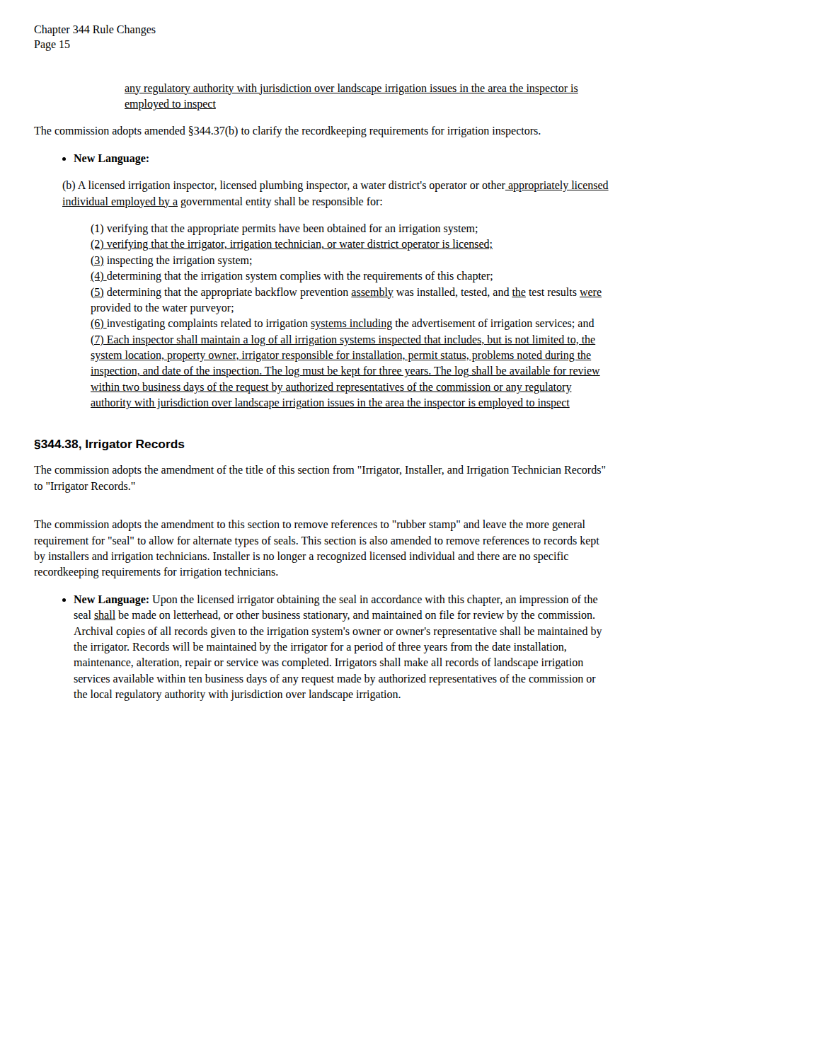Chapter 344 Rule Changes
Page 15
any regulatory authority with jurisdiction over landscape irrigation issues in the area the inspector is employed to inspect
The commission adopts amended §344.37(b) to clarify the recordkeeping requirements for irrigation inspectors.
New Language:
(b) A licensed irrigation inspector, licensed plumbing inspector, a water district's operator or other appropriately licensed individual employed by a governmental entity shall be responsible for:
(1) verifying that the appropriate permits have been obtained for an irrigation system;
(2) verifying that the irrigator, irrigation technician, or water district operator is licensed;
(3) inspecting the irrigation system;
(4) determining that the irrigation system complies with the requirements of this chapter;
(5) determining that the appropriate backflow prevention assembly was installed, tested, and the test results were provided to the water purveyor;
(6) investigating complaints related to irrigation systems including the advertisement of irrigation services; and
(7) Each inspector shall maintain a log of all irrigation systems inspected that includes, but is not limited to, the system location, property owner, irrigator responsible for installation, permit status, problems noted during the inspection, and date of the inspection. The log must be kept for three years. The log shall be available for review within two business days of the request by authorized representatives of the commission or any regulatory authority with jurisdiction over landscape irrigation issues in the area the inspector is employed to inspect
§344.38, Irrigator Records
The commission adopts the amendment of the title of this section from "Irrigator, Installer, and Irrigation Technician Records" to "Irrigator Records."
The commission adopts the amendment to this section to remove references to "rubber stamp" and leave the more general requirement for "seal" to allow for alternate types of seals. This section is also amended to remove references to records kept by installers and irrigation technicians. Installer is no longer a recognized licensed individual and there are no specific recordkeeping requirements for irrigation technicians.
New Language: Upon the licensed irrigator obtaining the seal in accordance with this chapter, an impression of the seal shall be made on letterhead, or other business stationary, and maintained on file for review by the commission. Archival copies of all records given to the irrigation system's owner or owner's representative shall be maintained by the irrigator. Records will be maintained by the irrigator for a period of three years from the date installation, maintenance, alteration, repair or service was completed. Irrigators shall make all records of landscape irrigation services available within ten business days of any request made by authorized representatives of the commission or the local regulatory authority with jurisdiction over landscape irrigation.